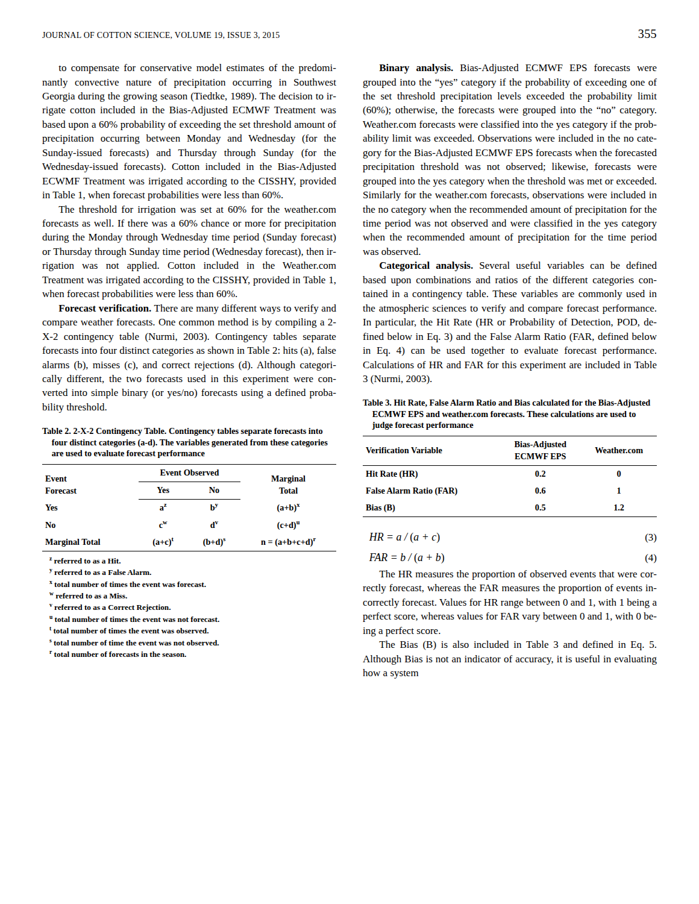Journal of Cotton Science, Volume 19, Issue 3, 2015 355
to compensate for conservative model estimates of the predominantly convective nature of precipitation occurring in Southwest Georgia during the growing season (Tiedtke, 1989). The decision to irrigate cotton included in the Bias-Adjusted ECMWF Treatment was based upon a 60% probability of exceeding the set threshold amount of precipitation occurring between Monday and Wednesday (for the Sunday-issued forecasts) and Thursday through Sunday (for the Wednesday-issued forecasts). Cotton included in the Bias-Adjusted ECWMF Treatment was irrigated according to the CISSHY, provided in Table 1, when forecast probabilities were less than 60%.
The threshold for irrigation was set at 60% for the weather.com forecasts as well. If there was a 60% chance or more for precipitation during the Monday through Wednesday time period (Sunday forecast) or Thursday through Sunday time period (Wednesday forecast), then irrigation was not applied. Cotton included in the Weather.com Treatment was irrigated according to the CISSHY, provided in Table 1, when forecast probabilities were less than 60%.
Forecast verification. There are many different ways to verify and compare weather forecasts. One common method is by compiling a 2-X-2 contingency table (Nurmi, 2003). Contingency tables separate forecasts into four distinct categories as shown in Table 2: hits (a), false alarms (b), misses (c), and correct rejections (d). Although categorically different, the two forecasts used in this experiment were converted into simple binary (or yes/no) forecasts using a defined probability threshold.
Table 2. 2-X-2 Contingency Table. Contingency tables separate forecasts into four distinct categories (a-d). The variables generated from these categories are used to evaluate forecast performance
| Event Forecast | Event Observed | Marginal Total |
| --- | --- | --- |
| Yes | No |
| Yes | a z | b y | (a+b) x |
| No | c w | d v | (c+d) u |
| Marginal Total | (a+c) t | (b+d) s | n = (a+b+c+d) r |
z referred to as a Hit.
y referred to as a False Alarm.
x total number of times the event was forecast.
w referred to as a Miss.
v referred to as a Correct Rejection.
u total number of times the event was not forecast.
t total number of times the event was observed.
s total number of time the event was not observed.
r total number of forecasts in the season.
Binary analysis. Bias-Adjusted ECMWF EPS forecasts were grouped into the “yes” category if the probability of exceeding one of the set threshold precipitation levels exceeded the probability limit (60%); otherwise, the forecasts were grouped into the “no” category. Weather.com forecasts were classified into the yes category if the probability limit was exceeded. Observations were included in the no category for the Bias-Adjusted ECMWF EPS forecasts when the forecasted precipitation threshold was not observed; likewise, forecasts were grouped into the yes category when the threshold was met or exceeded. Similarly for the weather.com forecasts, observations were included in the no category when the recommended amount of precipitation for the time period was not observed and were classified in the yes category when the recommended amount of precipitation for the time period was observed.
Categorical analysis. Several useful variables can be defined based upon combinations and ratios of the different categories contained in a contingency table. These variables are commonly used in the atmospheric sciences to verify and compare forecast performance. In particular, the Hit Rate (HR or Probability of Detection, POD, defined below in Eq. 3) and the False Alarm Ratio (FAR, defined below in Eq. 4) can be used together to evaluate forecast performance. Calculations of HR and FAR for this experiment are included in Table 3 (Nurmi, 2003).
Table 3. Hit Rate, False Alarm Ratio and Bias calculated for the Bias-Adjusted ECMWF EPS and weather.com forecasts. These calculations are used to judge forecast performance
| Verification Variable | Bias-Adjusted ECMWF EPS | Weather.com |
| --- | --- | --- |
| Hit Rate (HR) | 0.2 | 0 |
| False Alarm Ratio (FAR) | 0.6 | 1 |
| Bias (B) | 0.5 | 1.2 |
HR = a / (a + c) (3)
FAR = b / (a + b) (4)
The HR measures the proportion of observed events that were correctly forecast, whereas the FAR measures the proportion of events incorrectly forecast. Values for HR range between 0 and 1, with 1 being a perfect score, whereas values for FAR vary between 0 and 1, with 0 being a perfect score.
The Bias (B) is also included in Table 3 and defined in Eq. 5. Although Bias is not an indicator of accuracy, it is useful in evaluating how a system